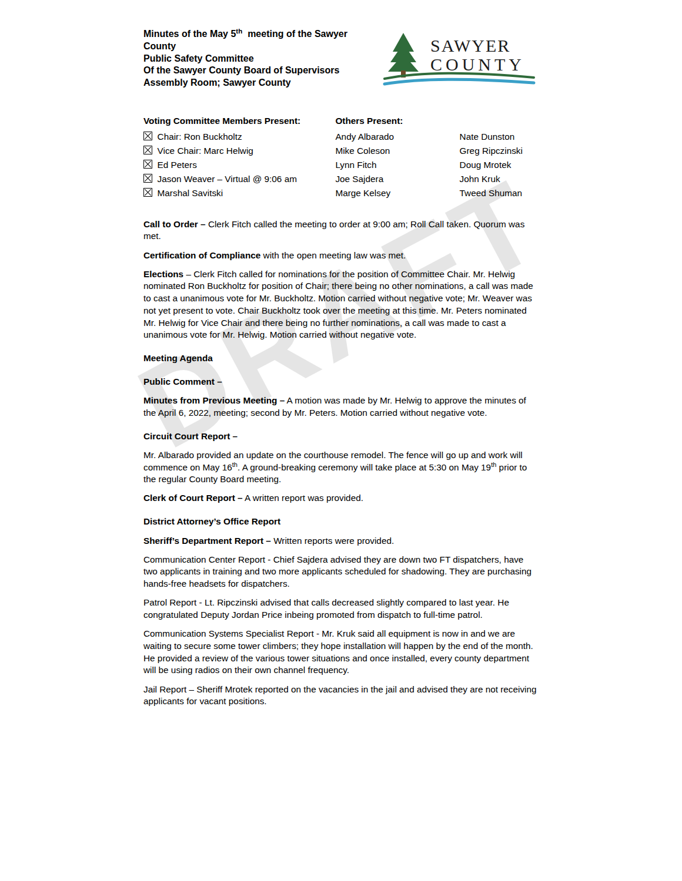DRAFT
Minutes of the May 5th meeting of the Sawyer County
Public Safety Committee
Of the Sawyer County Board of Supervisors
Assembly Room; Sawyer County
Sawyer County SAWYER COUNTY
Voting Committee Members Present:
Chair: Ron Buckholtz
Vice Chair: Marc Helwig
Ed Peters
Jason Weaver – Virtual @ 9:06 am
Marshal Savitski
Others Present:
Andy Albarado
Mike Coleson
Lynn Fitch
Joe Sajdera
Marge Kelsey
Nate Dunston
Greg Ripczinski
Doug Mrotek
John Kruk
Tweed Shuman
Call to Order – Clerk Fitch called the meeting to order at 9:00 am; Roll Call taken. Quorum was met.
Certification of Compliance with the open meeting law was met.
Elections – Clerk Fitch called for nominations for the position of Committee Chair. Mr. Helwig nominated Ron Buckholtz for position of Chair; there being no other nominations, a call was made to cast a unanimous vote for Mr. Buckholtz. Motion carried without negative vote; Mr. Weaver was not yet present to vote. Chair Buckholtz took over the meeting at this time. Mr. Peters nominated Mr. Helwig for Vice Chair and there being no further nominations, a call was made to cast a unanimous vote for Mr. Helwig. Motion carried without negative vote.
Meeting Agenda
Public Comment –
Minutes from Previous Meeting – A motion was made by Mr. Helwig to approve the minutes of the April 6, 2022, meeting; second by Mr. Peters. Motion carried without negative vote.
Circuit Court Report –
Mr. Albarado provided an update on the courthouse remodel. The fence will go up and work will commence on May 16th. A ground-breaking ceremony will take place at 5:30 on May 19th prior to the regular County Board meeting.
Clerk of Court Report – A written report was provided.
District Attorney’s Office Report
Sheriff’s Department Report – Written reports were provided.
Communication Center Report - Chief Sajdera advised they are down two FT dispatchers, have two applicants in training and two more applicants scheduled for shadowing. They are purchasing hands-free headsets for dispatchers.
Patrol Report - Lt. Ripczinski advised that calls decreased slightly compared to last year. He congratulated Deputy Jordan Price inbeing promoted from dispatch to full-time patrol.
Communication Systems Specialist Report - Mr. Kruk said all equipment is now in and we are waiting to secure some tower climbers; they hope installation will happen by the end of the month. He provided a review of the various tower situations and once installed, every county department will be using radios on their own channel frequency.
Jail Report – Sheriff Mrotek reported on the vacancies in the jail and advised they are not receiving applicants for vacant positions.